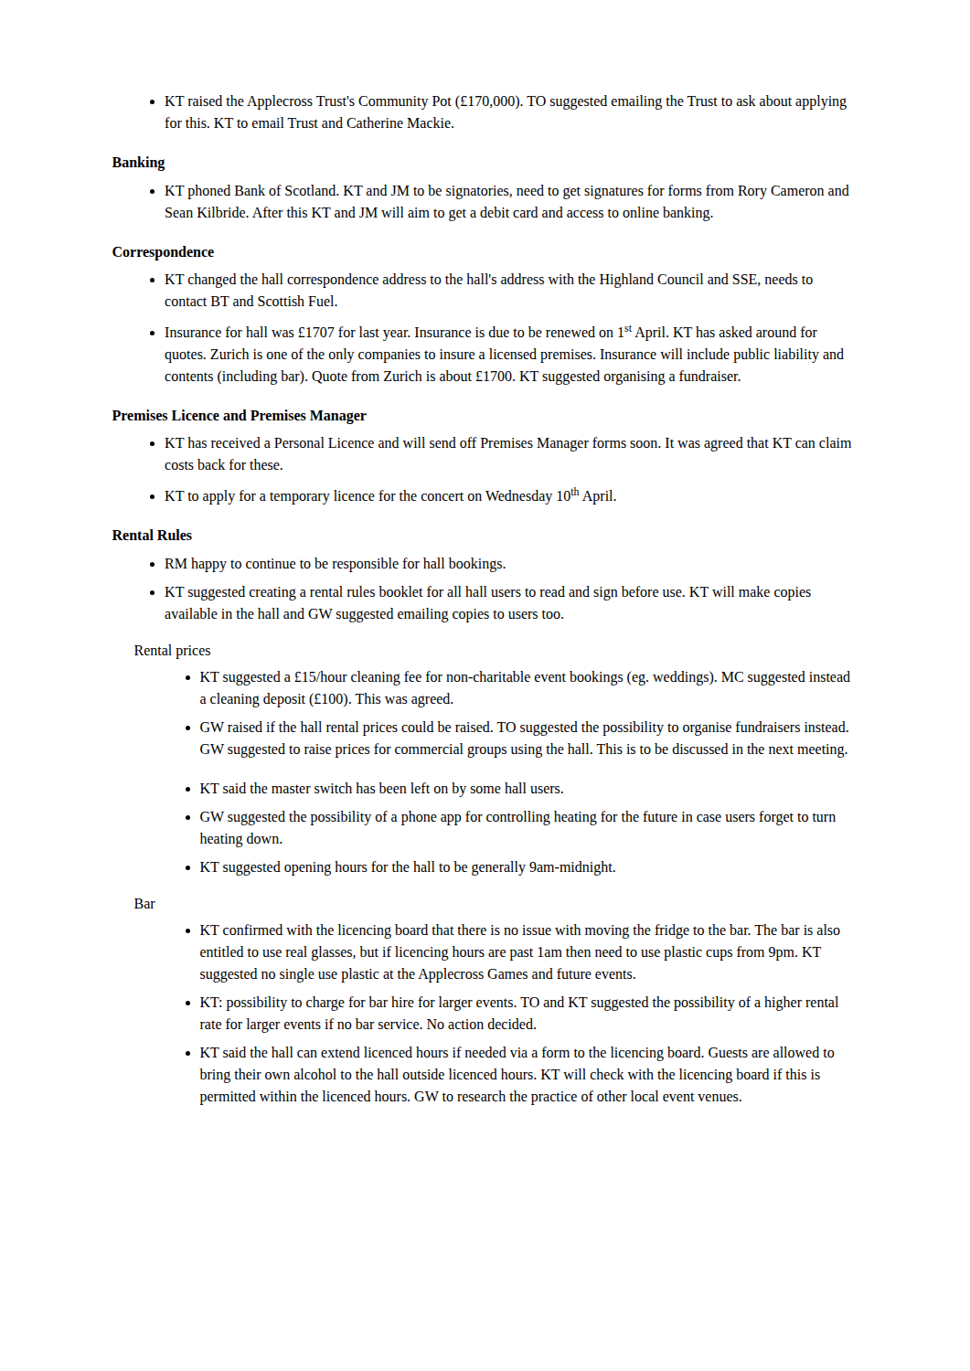KT raised the Applecross Trust's Community Pot (£170,000). TO suggested emailing the Trust to ask about applying for this. KT to email Trust and Catherine Mackie.
Banking
KT phoned Bank of Scotland. KT and JM to be signatories, need to get signatures for forms from Rory Cameron and Sean Kilbride. After this KT and JM will aim to get a debit card and access to online banking.
Correspondence
KT changed the hall correspondence address to the hall's address with the Highland Council and SSE, needs to contact BT and Scottish Fuel.
Insurance for hall was £1707 for last year. Insurance is due to be renewed on 1st April. KT has asked around for quotes. Zurich is one of the only companies to insure a licensed premises. Insurance will include public liability and contents (including bar). Quote from Zurich is about £1700. KT suggested organising a fundraiser.
Premises Licence and Premises Manager
KT has received a Personal Licence and will send off Premises Manager forms soon. It was agreed that KT can claim costs back for these.
KT to apply for a temporary licence for the concert on Wednesday 10th April.
Rental Rules
RM happy to continue to be responsible for hall bookings.
KT suggested creating a rental rules booklet for all hall users to read and sign before use. KT will make copies available in the hall and GW suggested emailing copies to users too.
Rental prices
KT suggested a £15/hour cleaning fee for non-charitable event bookings (eg. weddings). MC suggested instead a cleaning deposit (£100). This was agreed.
GW raised if the hall rental prices could be raised. TO suggested the possibility to organise fundraisers instead. GW suggested to raise prices for commercial groups using the hall. This is to be discussed in the next meeting.
KT said the master switch has been left on by some hall users.
GW suggested the possibility of a phone app for controlling heating for the future in case users forget to turn heating down.
KT suggested opening hours for the hall to be generally 9am-midnight.
Bar
KT confirmed with the licencing board that there is no issue with moving the fridge to the bar. The bar is also entitled to use real glasses, but if licencing hours are past 1am then need to use plastic cups from 9pm. KT suggested no single use plastic at the Applecross Games and future events.
KT: possibility to charge for bar hire for larger events. TO and KT suggested the possibility of a higher rental rate for larger events if no bar service. No action decided.
KT said the hall can extend licenced hours if needed via a form to the licencing board. Guests are allowed to bring their own alcohol to the hall outside licenced hours. KT will check with the licencing board if this is permitted within the licenced hours. GW to research the practice of other local event venues.